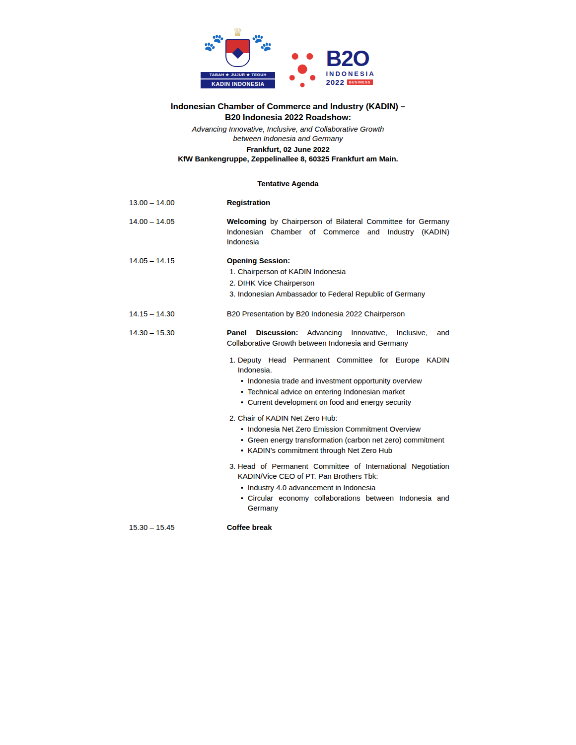🐾 ♕ 🐾
TABAH ★ JUJUR ★ TEGUH
KADIN INDONESIA
B2O
INDONESIA
2022 BUSINESS
Indonesian Chamber of Commerce and Industry (KADIN) –
B20 Indonesia 2022 Roadshow:
Advancing Innovative, Inclusive, and Collaborative Growth
between Indonesia and Germany
Frankfurt, 02 June 2022
KfW Bankengruppe, Zeppelinallee 8, 60325 Frankfurt am Main.
Tentative Agenda
13.00 – 14.00
Registration
14.00 – 14.05
Welcoming by Chairperson of Bilateral Committee for Germany Indonesian Chamber of Commerce and Industry (KADIN) Indonesia
14.05 – 14.15
Opening Session:
Chairperson of KADIN Indonesia
DIHK Vice Chairperson
Indonesian Ambassador to Federal Republic of Germany
14.15 – 14.30
B20 Presentation by B20 Indonesia 2022 Chairperson
14.30 – 15.30
Panel Discussion: Advancing Innovative, Inclusive, and Collaborative Growth between Indonesia and Germany
Deputy Head Permanent Committee for Europe KADIN Indonesia.
Indonesia trade and investment opportunity overview
Technical advice on entering Indonesian market
Current development on food and energy security
Chair of KADIN Net Zero Hub:
Indonesia Net Zero Emission Commitment Overview
Green energy transformation (carbon net zero) commitment
KADIN’s commitment through Net Zero Hub
Head of Permanent Committee of International Negotiation KADIN/Vice CEO of PT. Pan Brothers Tbk:
Industry 4.0 advancement in Indonesia
Circular economy collaborations between Indonesia and Germany
15.30 – 15.45
Coffee break